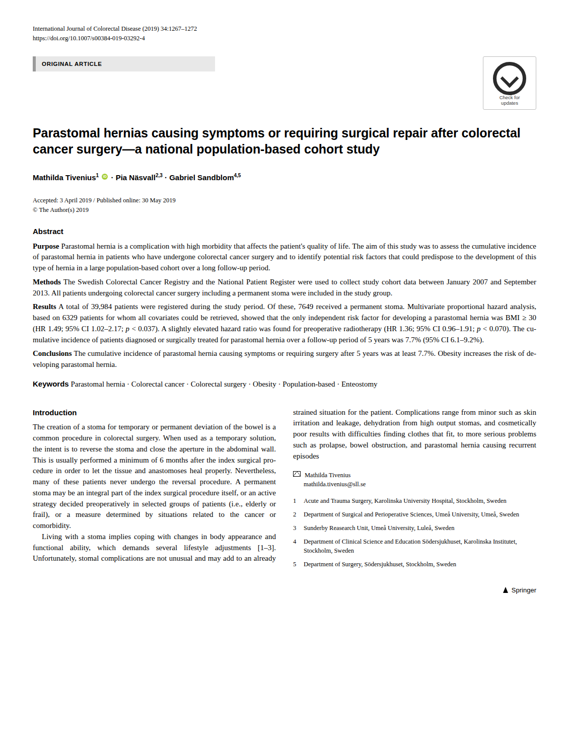International Journal of Colorectal Disease (2019) 34:1267–1272 https://doi.org/10.1007/s00384-019-03292-4
Original Article
Check for
updates
Parastomal hernias causing symptoms or requiring surgical repair after colorectal cancer surgery—a national population-based cohort study
Mathilda Tivenius1 · Pia Näsvall2,3 · Gabriel Sandblom4,5
Accepted: 3 April 2019 / Published online: 30 May 2019 © The Author(s) 2019
Abstract
Purpose Parastomal hernia is a complication with high morbidity that affects the patient's quality of life. The aim of this study was to assess the cumulative incidence of parastomal hernia in patients who have undergone colorectal cancer surgery and to identify potential risk factors that could predispose to the development of this type of hernia in a large population-based cohort over a long follow-up period.
Methods The Swedish Colorectal Cancer Registry and the National Patient Register were used to collect study cohort data between January 2007 and September 2013. All patients undergoing colorectal cancer surgery including a permanent stoma were included in the study group.
Results A total of 39,984 patients were registered during the study period. Of these, 7649 received a permanent stoma. Multivariate proportional hazard analysis, based on 6329 patients for whom all covariates could be retrieved, showed that the only independent risk factor for developing a parastomal hernia was BMI ≥ 30 (HR 1.49; 95% CI 1.02–2.17; p < 0.037). A slightly elevated hazard ratio was found for preoperative radiotherapy (HR 1.36; 95% CI 0.96–1.91; p < 0.070). The cumulative incidence of patients diagnosed or surgically treated for parastomal hernia over a follow-up period of 5 years was 7.7% (95% CI 6.1–9.2%).
Conclusions The cumulative incidence of parastomal hernia causing symptoms or requiring surgery after 5 years was at least 7.7%. Obesity increases the risk of developing parastomal hernia.
Keywords Parastomal hernia · Colorectal cancer · Colorectal surgery · Obesity · Population-based · Enteostomy
Introduction
The creation of a stoma for temporary or permanent deviation of the bowel is a common procedure in colorectal surgery. When used as a temporary solution, the intent is to reverse the stoma and close the aperture in the abdominal wall. This is usually performed a minimum of 6 months after the index surgical procedure in order to let the tissue and anastomoses heal properly. Nevertheless, many of these patients never undergo the reversal procedure. A permanent stoma may be an integral part of the index surgical procedure itself, or an active strategy decided preoperatively in selected groups of patients (i.e., elderly or frail), or a measure determined by situations related to the cancer or comorbidity.
Living with a stoma implies coping with changes in body appearance and functional ability, which demands several lifestyle adjustments [1–3]. Unfortunately, stomal complications are not unusual and may add to an already strained situation for the patient. Complications range from minor such as skin irritation and leakage, dehydration from high output stomas, and cosmetically poor results with difficulties finding clothes that fit, to more serious problems such as prolapse, bowel obstruction, and parastomal hernia causing recurrent episodes
Mathilda Tivenius mathilda.tivenius@sll.se
Acute and Trauma Surgery, Karolinska University Hospital, Stockholm, Sweden
Department of Surgical and Perioperative Sciences, Umeå University, Umeå, Sweden
Sunderby Reasearch Unit, Umeå University, Luleå, Sweden
Department of Clinical Science and Education Södersjukhuset, Karolinska Institutet, Stockholm, Sweden
Department of Surgery, Södersjukhuset, Stockholm, Sweden
Springer